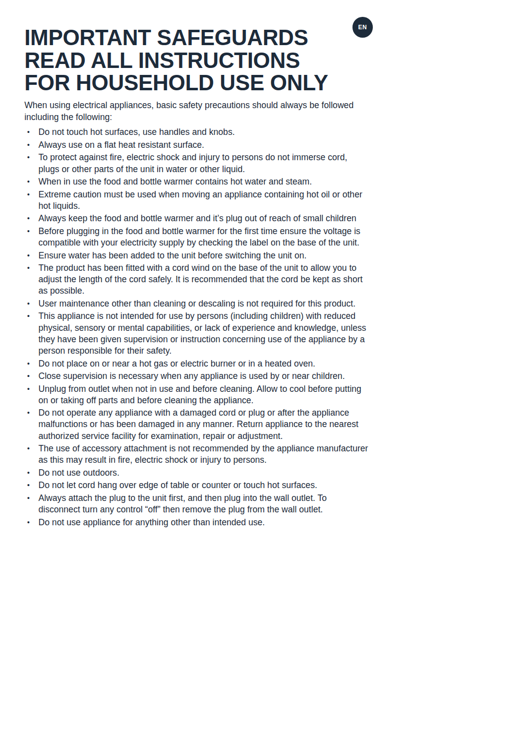EN
IMPORTANT SAFEGUARDS
READ ALL INSTRUCTIONS
FOR HOUSEHOLD USE ONLY
When using electrical appliances, basic safety precautions should always be followed including the following:
Do not touch hot surfaces, use handles and knobs.
Always use on a flat heat resistant surface.
To protect against fire, electric shock and injury to persons do not immerse cord, plugs or other parts of the unit in water or other liquid.
When in use the food and bottle warmer contains hot water and steam.
Extreme caution must be used when moving an appliance containing hot oil or other hot liquids.
Always keep the food and bottle warmer and it’s plug out of reach of small children
Before plugging in the food and bottle warmer for the first time ensure the voltage is compatible with your electricity supply by checking the label on the base of the unit.
Ensure water has been added to the unit before switching the unit on.
The product has been fitted with a cord wind on the base of the unit to allow you to adjust the length of the cord safely. It is recommended that the cord be kept as short as possible.
User maintenance other than cleaning or descaling is not required for this product.
This appliance is not intended for use by persons (including children) with reduced physical, sensory or mental capabilities, or lack of experience and knowledge, unless they have been given supervision or instruction concerning use of the appliance by a person responsible for their safety.
Do not place on or near a hot gas or electric burner or in a heated oven.
Close supervision is necessary when any appliance is used by or near children.
Unplug from outlet when not in use and before cleaning. Allow to cool before putting on or taking off parts and before cleaning the appliance.
Do not operate any appliance with a damaged cord or plug or after the appliance malfunctions or has been damaged in any manner. Return appliance to the nearest authorized service facility for examination, repair or adjustment.
The use of accessory attachment is not recommended by the appliance manufacturer as this may result in fire, electric shock or injury to persons.
Do not use outdoors.
Do not let cord hang over edge of table or counter or touch hot surfaces.
Always attach the plug to the unit first, and then plug into the wall outlet. To disconnect turn any control “off” then remove the plug from the wall outlet.
Do not use appliance for anything other than intended use.